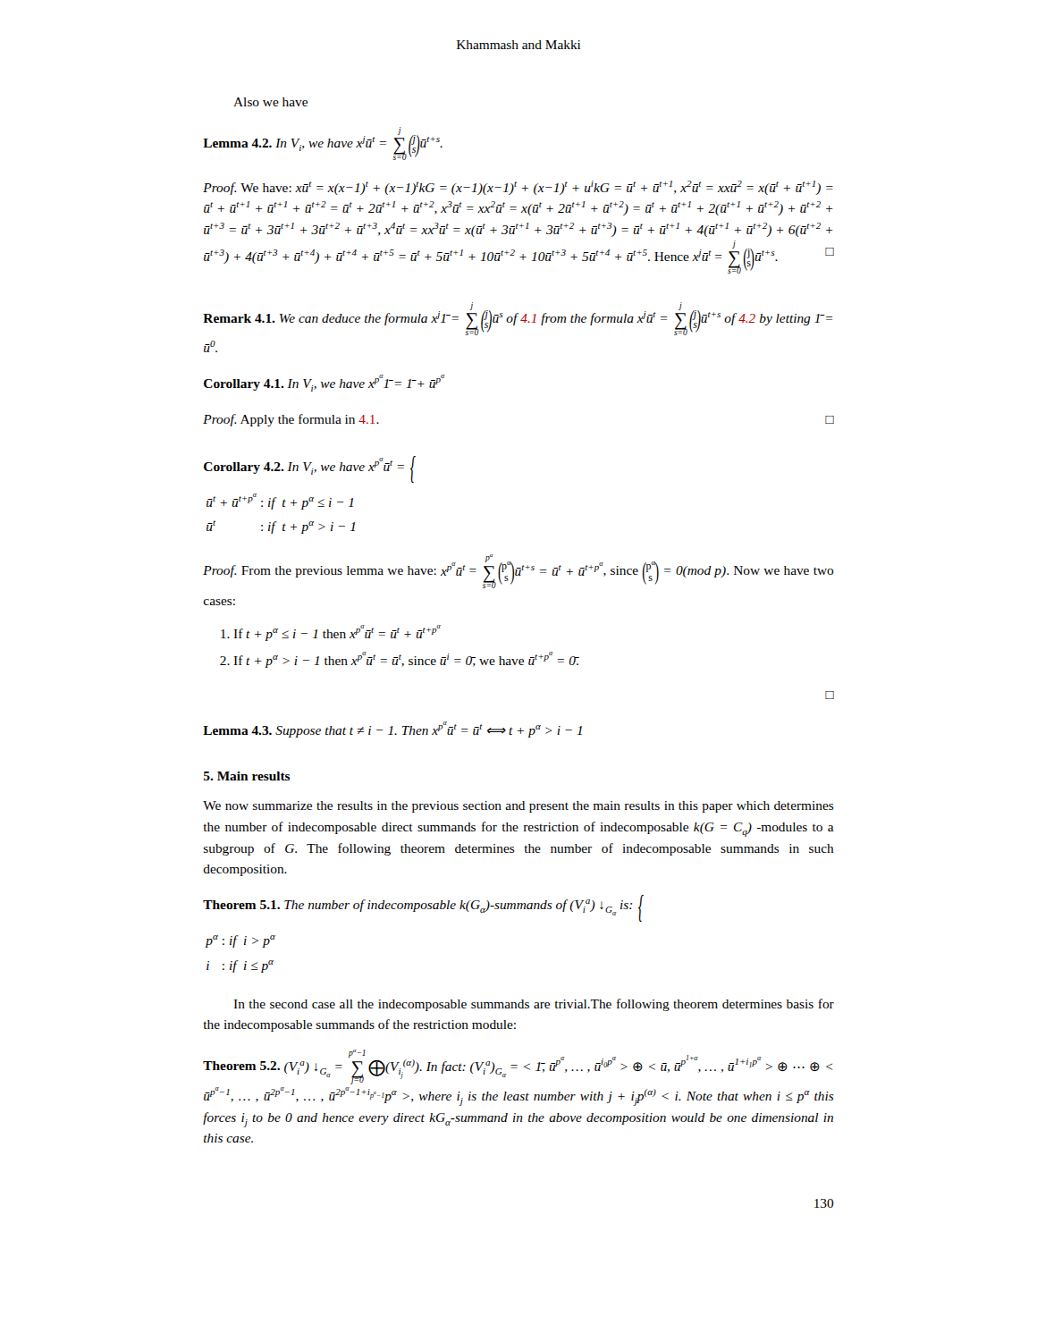Khammash and Makki
Also we have
Lemma 4.2. In Vi, we have xjūt = j∑s=0(j
s) ūt+s.
Proof. We have: xūt = x(x−1)t + (x−1)tkG = (x−1)(x−1)t + (x−1)t + uikG = ūt + ūt+1, x2ūt = xxū2 = x(ūt + ūt+1) = ūt + ūt+1 + ūt+1 + ūt+2 = ūt + 2ūt+1 + ūt+2, x3ūt = xx2ūt = x(ūt + 2ūt+1 + ūt+2) = ūt + ūt+1 + 2(ūt+1 + ūt+2) + ūt+2 + ūt+3 = ūt + 3ūt+1 + 3ūt+2 + ūt+3, x4ūt = xx3ūt = x(ūt + 3ūt+1 + 3ūt+2 + ūt+3) = ūt + ūt+1 + 4(ūt+1 + ūt+2) + 6(ūt+2 + ūt+3) + 4(ūt+3 + ūt+4) + ūt+4 + ūt+5 = ūt + 5ūt+1 + 10ūt+2 + 10ūt+3 + 5ūt+4 + ūt+5. Hence xjūt = j∑s=0(j
s) ūt+s. □
Remark 4.1. We can deduce the formula xj1̄ = j∑s=0(j
s) ūs of 4.1 from the formula xjūt = j∑s=0(j
s) ūt+s of 4.2 by letting 1̄ = ū0.
Corollary 4.1. In Vi, we have xpα1̄ = 1̄ + ūpα
Proof. Apply the formula in 4.1. □
Corollary 4.2. In Vi, we have xpαūt = {
| ū t + ū t+p α | : if t + p α ≤ i − 1 |
| ū t | : if t + p α > i − 1 |
Proof. From the previous lemma we have: xpαūt = pα∑s=0(pα
s) ūt+s = ūt + ūt+pα, since (pα
s) = 0(mod p). Now we have two cases:
If t + pα ≤ i − 1 then xpαūt = ūt + ūt+pα
If t + pα > i − 1 then xpαūt = ūt, since ūi = 0̄, we have ūt+pα = 0̄.
□
Lemma 4.3. Suppose that t ≠ i − 1. Then xpαūt = ūt ⟺ t + pα > i − 1
5. Main results
We now summarize the results in the previous section and present the main results in this paper which determines the number of indecomposable direct summands for the restriction of indecomposable k(G = Cq) -modules to a subgroup of G. The following theorem determines the number of indecomposable summands in such decomposition.
Theorem 5.1. The number of indecomposable k(Gα)-summands of (Via) ↓Gα is: {
| p α | : if i > p α |
| i | : if i ≤ p α |
In the second case all the indecomposable summands are trivial.The following theorem determines basis for the indecomposable summands of the restriction module:
Theorem 5.2. (Via) ↓Gα = pα−1∑j=0⨁(Vij(α)). In fact: (Via)Gα = < 1̄, ūpα, … , ūi0pα > ⊕ < ū, ūp1+α, … , ū1+i1pα > ⊕ ⋯ ⊕ < ūpα−1, … , ū2pα−1, … , ū2pα−1+ipα−1pα >, where ij is the least number with j + ijp(α) < i. Note that when i ≤ pα this forces ij to be 0 and hence every direct kGα-summand in the above decomposition would be one dimensional in this case.
130